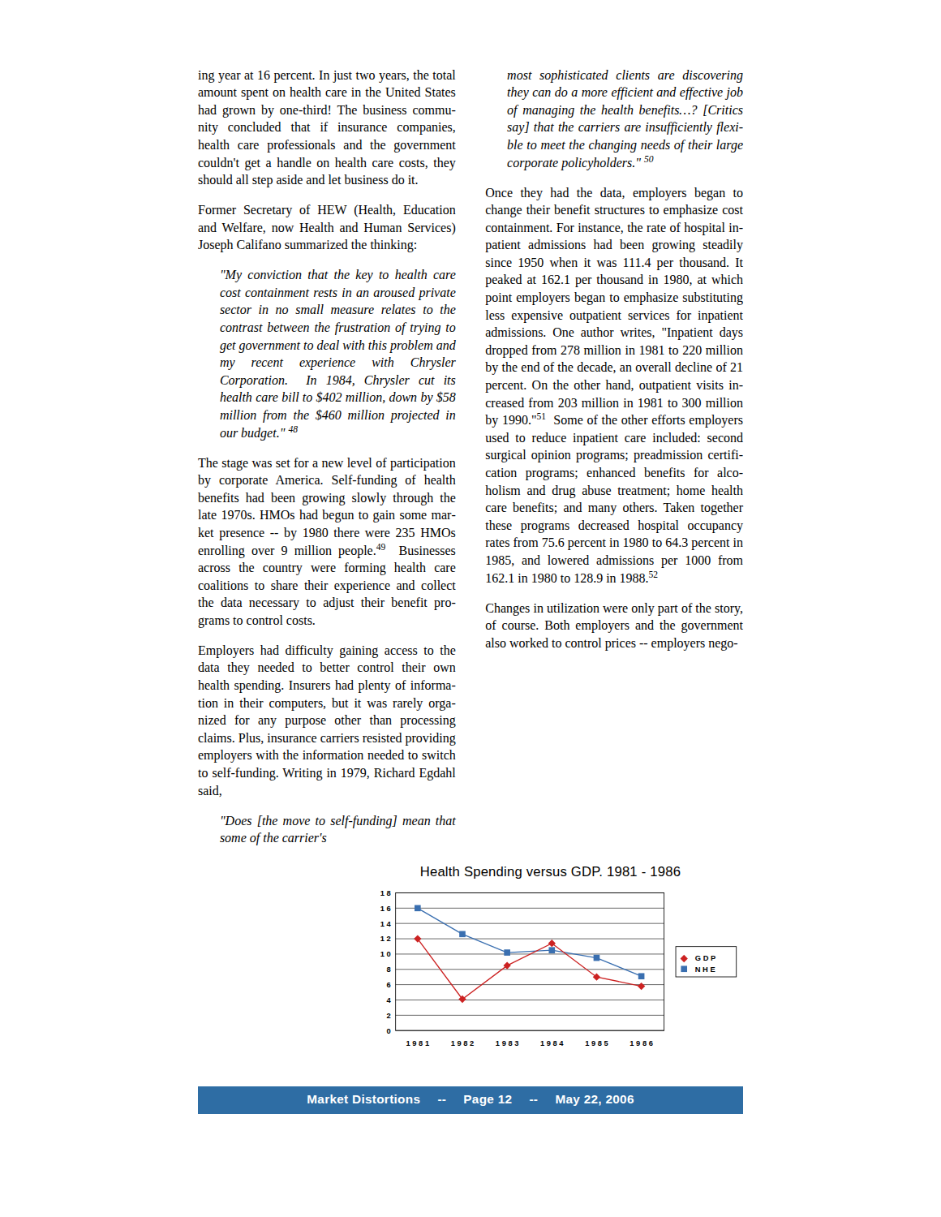ing year at 16 percent. In just two years, the total amount spent on health care in the United States had grown by one-third! The business community concluded that if insurance companies, health care professionals and the government couldn't get a handle on health care costs, they should all step aside and let business do it.
Former Secretary of HEW (Health, Education and Welfare, now Health and Human Services) Joseph Califano summarized the thinking:
"My conviction that the key to health care cost containment rests in an aroused private sector in no small measure relates to the contrast between the frustration of trying to get government to deal with this problem and my recent experience with Chrysler Corporation. In 1984, Chrysler cut its health care bill to $402 million, down by $58 million from the $460 million projected in our budget." 48
The stage was set for a new level of participation by corporate America. Self-funding of health benefits had been growing slowly through the late 1970s. HMOs had begun to gain some market presence -- by 1980 there were 235 HMOs enrolling over 9 million people.49 Businesses across the country were forming health care coalitions to share their experience and collect the data necessary to adjust their benefit programs to control costs.
Employers had difficulty gaining access to the data they needed to better control their own health spending. Insurers had plenty of information in their computers, but it was rarely organized for any purpose other than processing claims. Plus, insurance carriers resisted providing employers with the information needed to switch to self-funding. Writing in 1979, Richard Egdahl said,
"Does [the move to self-funding] mean that some of the carrier's
most sophisticated clients are discovering they can do a more efficient and effective job of managing the health benefits…? [Critics say] that the carriers are insufficiently flexible to meet the changing needs of their large corporate policyholders." 50
Once they had the data, employers began to change their benefit structures to emphasize cost containment. For instance, the rate of hospital inpatient admissions had been growing steadily since 1950 when it was 111.4 per thousand. It peaked at 162.1 per thousand in 1980, at which point employers began to emphasize substituting less expensive outpatient services for inpatient admissions. One author writes, "Inpatient days dropped from 278 million in 1981 to 220 million by the end of the decade, an overall decline of 21 percent. On the other hand, outpatient visits increased from 203 million in 1981 to 300 million by 1990."51 Some of the other efforts employers used to reduce inpatient care included: second surgical opinion programs; preadmission certification programs; enhanced benefits for alcoholism and drug abuse treatment; home health care benefits; and many others. Taken together these programs decreased hospital occupancy rates from 75.6 percent in 1980 to 64.3 percent in 1985, and lowered admissions per 1000 from 162.1 in 1980 to 128.9 in 1988.52
Changes in utilization were only part of the story, of course. Both employers and the government also worked to control prices -- employers nego-
Health Spending versus GDP. 1981 - 1986
1 8 1 6 1 4 1 2 1 0 8 6 4 2 0 1 9 8 1 1 9 8 2 1 9 8 3 1 9 8 4 1 9 8 5 1 9 8 6 G D P N H E
Market Distortions -- Page 12 -- May 22, 2006